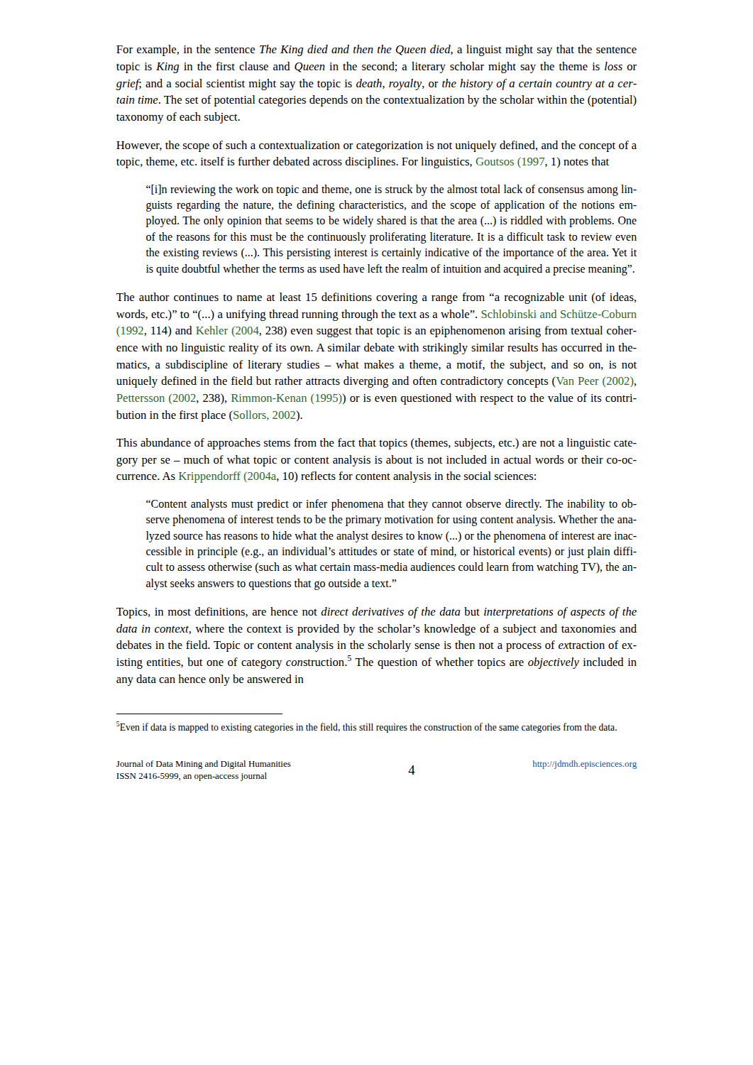For example, in the sentence The King died and then the Queen died, a linguist might say that the sentence topic is King in the first clause and Queen in the second; a literary scholar might say the theme is loss or grief; and a social scientist might say the topic is death, royalty, or the history of a certain country at a certain time. The set of potential categories depends on the contextualization by the scholar within the (potential) taxonomy of each subject.
However, the scope of such a contextualization or categorization is not uniquely defined, and the concept of a topic, theme, etc. itself is further debated across disciplines. For linguistics, Goutsos (1997, 1) notes that
“[i]n reviewing the work on topic and theme, one is struck by the almost total lack of consensus among linguists regarding the nature, the defining characteristics, and the scope of application of the notions employed. The only opinion that seems to be widely shared is that the area (...) is riddled with problems. One of the reasons for this must be the continuously proliferating literature. It is a difficult task to review even the existing reviews (...). This persisting interest is certainly indicative of the importance of the area. Yet it is quite doubtful whether the terms as used have left the realm of intuition and acquired a precise meaning”.
The author continues to name at least 15 definitions covering a range from “a recognizable unit (of ideas, words, etc.)” to “(...) a unifying thread running through the text as a whole”. Schlobinski and Schütze-Coburn (1992, 114) and Kehler (2004, 238) even suggest that topic is an epiphenomenon arising from textual coherence with no linguistic reality of its own. A similar debate with strikingly similar results has occurred in thematics, a subdiscipline of literary studies – what makes a theme, a motif, the subject, and so on, is not uniquely defined in the field but rather attracts diverging and often contradictory concepts (Van Peer (2002), Pettersson (2002, 238), Rimmon-Kenan (1995)) or is even questioned with respect to the value of its contribution in the first place (Sollors, 2002).
This abundance of approaches stems from the fact that topics (themes, subjects, etc.) are not a linguistic category per se – much of what topic or content analysis is about is not included in actual words or their co-occurrence. As Krippendorff (2004a, 10) reflects for content analysis in the social sciences:
“Content analysts must predict or infer phenomena that they cannot observe directly. The inability to observe phenomena of interest tends to be the primary motivation for using content analysis. Whether the analyzed source has reasons to hide what the analyst desires to know (...) or the phenomena of interest are inaccessible in principle (e.g., an individual’s attitudes or state of mind, or historical events) or just plain difficult to assess otherwise (such as what certain mass-media audiences could learn from watching TV), the analyst seeks answers to questions that go outside a text.”
Topics, in most definitions, are hence not direct derivatives of the data but interpretations of aspects of the data in context, where the context is provided by the scholar’s knowledge of a subject and taxonomies and debates in the field. Topic or content analysis in the scholarly sense is then not a process of extraction of existing entities, but one of category construction.5 The question of whether topics are objectively included in any data can hence only be answered in
5Even if data is mapped to existing categories in the field, this still requires the construction of the same categories from the data.
Journal of Data Mining and Digital Humanities
ISSN 2416-5999, an open-access journal
4
http://jdmdh.episciences.org